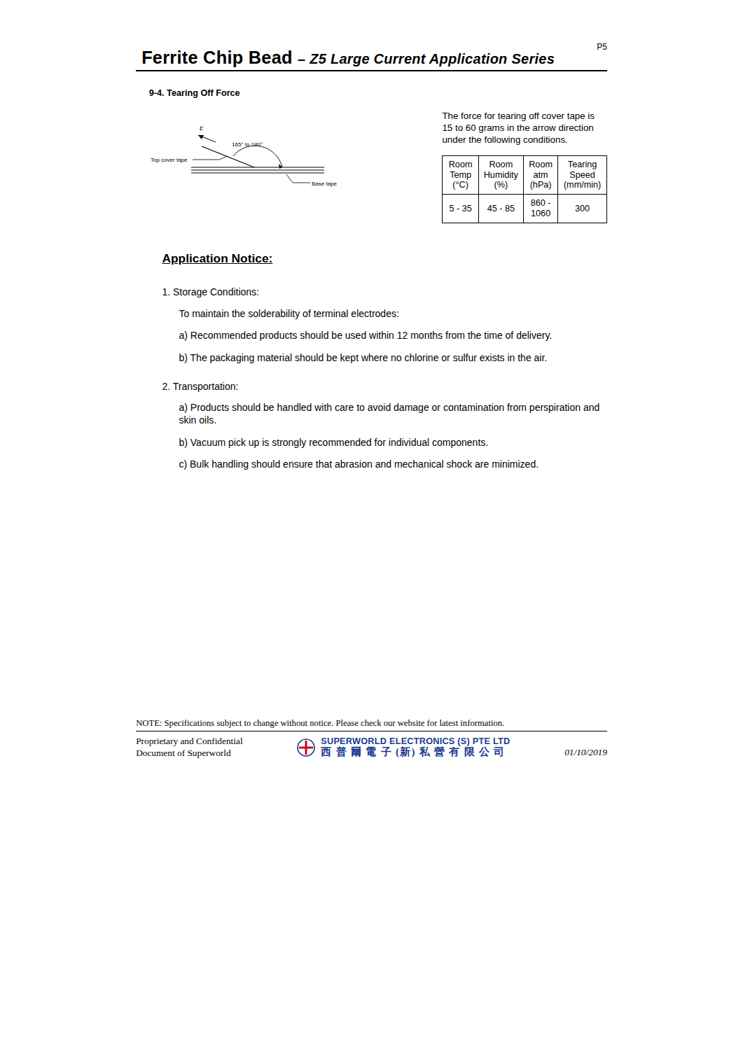P5
Ferrite Chip Bead – Z5 Large Current Application Series
9-4. Tearing Off Force
F 165° to 180° Top cover tape Base tape
The force for tearing off cover tape is 15 to 60 grams in the arrow direction under the following conditions.
| Room Temp (°C) | Room Humidity (%) | Room atm (hPa) | Tearing Speed (mm/min) |
| --- | --- | --- | --- |
| 5 - 35 | 45 - 85 | 860 - 1060 | 300 |
Application Notice:
1. Storage Conditions:
To maintain the solderability of terminal electrodes:
a) Recommended products should be used within 12 months from the time of delivery.
b) The packaging material should be kept where no chlorine or sulfur exists in the air.
2. Transportation:
a) Products should be handled with care to avoid damage or contamination from perspiration and skin oils.
b) Vacuum pick up is strongly recommended for individual components.
c) Bulk handling should ensure that abrasion and mechanical shock are minimized.
NOTE: Specifications subject to change without notice. Please check our website for latest information.
Proprietary and Confidential
Document of Superworld
SUPERWORLD ELECTRONICS (S) PTE LTD
西 普 爾 電 子 (新) 私 營 有 限 公 司
01/10/2019